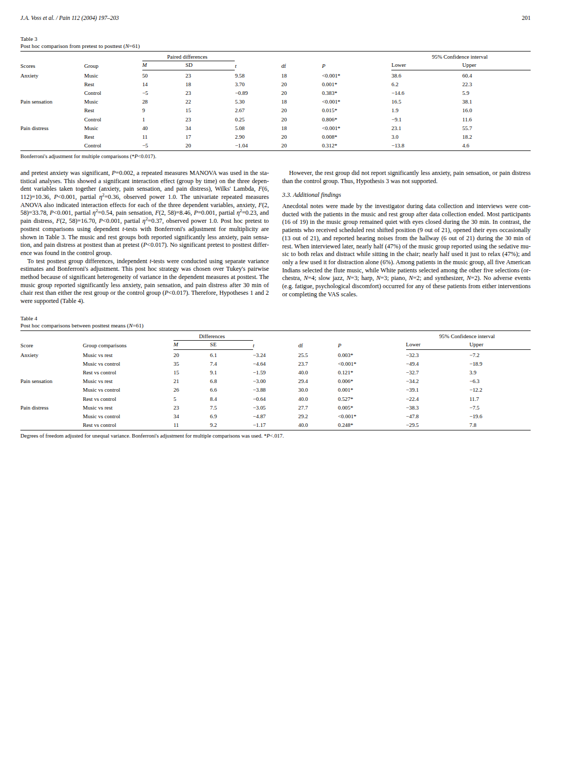J.A. Voss et al. / Pain 112 (2004) 197–203 201
Table 3 Post hoc comparison from pretest to posttest (N=61)
| Scores | Group | Paired differences | t | df | P | 95% Confidence interval |
| --- | --- | --- | --- | --- | --- | --- |
| M | SD | Lower | Upper |
| Anxiety | Music | 50 | 23 | 9.58 | 18 | <0.001* | 38.6 | 60.4 |
| | Rest | 14 | 18 | 3.70 | 20 | 0.001* | 6.2 | 22.3 |
| | Control | −5 | 23 | −0.89 | 20 | 0.383* | −14.6 | 5.9 |
| Pain sensation | Music | 28 | 22 | 5.30 | 18 | <0.001* | 16.5 | 38.1 |
| | Rest | 9 | 15 | 2.67 | 20 | 0.015* | 1.9 | 16.0 |
| | Control | 1 | 23 | 0.25 | 20 | 0.806* | −9.1 | 11.6 |
| Pain distress | Music | 40 | 34 | 5.08 | 18 | <0.001* | 23.1 | 55.7 |
| | Rest | 11 | 17 | 2.90 | 20 | 0.008* | 3.0 | 18.2 |
| | Control | −5 | 20 | −1.04 | 20 | 0.312* | −13.8 | 4.6 |
Bonferroni's adjustment for multiple comparisons (*P<0.017).
and pretest anxiety was significant, P=0.002, a repeated measures MANOVA was used in the statistical analyses. This showed a significant interaction effect (group by time) on the three dependent variables taken together (anxiety, pain sensation, and pain distress), Wilks' Lambda, F(6, 112)=10.36, P<0.001, partial η2=0.36, observed power 1.0. The univariate repeated measures ANOVA also indicated interaction effects for each of the three dependent variables, anxiety, F(2, 58)=33.78, P<0.001, partial η2=0.54, pain sensation, F(2, 58)=8.46, P=0.001, partial η2=0.23, and pain distress, F(2, 58)=16.70, P<0.001, partial η2=0.37, observed power 1.0. Post hoc pretest to posttest comparisons using dependent t-tests with Bonferroni's adjustment for multiplicity are shown in Table 3. The music and rest groups both reported significantly less anxiety, pain sensation, and pain distress at posttest than at pretest (P<0.017). No significant pretest to posttest difference was found in the control group.
To test posttest group differences, independent t-tests were conducted using separate variance estimates and Bonferroni's adjustment. This post hoc strategy was chosen over Tukey's pairwise method because of significant heterogeneity of variance in the dependent measures at posttest. The music group reported significantly less anxiety, pain sensation, and pain distress after 30 min of chair rest than either the rest group or the control group (P<0.017). Therefore, Hypotheses 1 and 2 were supported (Table 4).
However, the rest group did not report significantly less anxiety, pain sensation, or pain distress than the control group. Thus, Hypothesis 3 was not supported.
3.3. Additional findings
Anecdotal notes were made by the investigator during data collection and interviews were conducted with the patients in the music and rest group after data collection ended. Most participants (16 of 19) in the music group remained quiet with eyes closed during the 30 min. In contrast, the patients who received scheduled rest shifted position (9 out of 21), opened their eyes occasionally (13 out of 21), and reported hearing noises from the hallway (6 out of 21) during the 30 min of rest. When interviewed later, nearly half (47%) of the music group reported using the sedative music to both relax and distract while sitting in the chair; nearly half used it just to relax (47%); and only a few used it for distraction alone (6%). Among patients in the music group, all five American Indians selected the flute music, while White patients selected among the other five selections (orchestra, N=4; slow jazz, N=3; harp, N=3; piano, N=2; and synthesizer, N=2). No adverse events (e.g. fatigue, psychological discomfort) occurred for any of these patients from either interventions or completing the VAS scales.
Table 4 Post hoc comparisons between posttest means (N=61)
| Score | Group comparisons | Differences | t | df | P | 95% Confidence interval |
| --- | --- | --- | --- | --- | --- | --- |
| M | SE | Lower | Upper |
| Anxiety | Music vs rest | 20 | 6.1 | −3.24 | 25.5 | 0.003* | −32.3 | −7.2 |
| | Music vs control | 35 | 7.4 | −4.64 | 23.7 | <0.001* | −49.4 | −18.9 |
| | Rest vs control | 15 | 9.1 | −1.59 | 40.0 | 0.121* | −32.7 | 3.9 |
| Pain sensation | Music vs rest | 21 | 6.8 | −3.00 | 29.4 | 0.006* | −34.2 | −6.3 |
| | Music vs control | 26 | 6.6 | −3.88 | 30.0 | 0.001* | −39.1 | −12.2 |
| | Rest vs control | 5 | 8.4 | −0.64 | 40.0 | 0.527* | −22.4 | 11.7 |
| Pain distress | Music vs rest | 23 | 7.5 | −3.05 | 27.7 | 0.005* | −38.3 | −7.5 |
| | Music vs control | 34 | 6.9 | −4.87 | 29.2 | <0.001* | −47.8 | −19.6 |
| | Rest vs control | 11 | 9.2 | −1.17 | 40.0 | 0.248* | −29.5 | 7.8 |
Degrees of freedom adjusted for unequal variance. Bonferroni's adjustment for multiple comparisons was used. *P<.017.